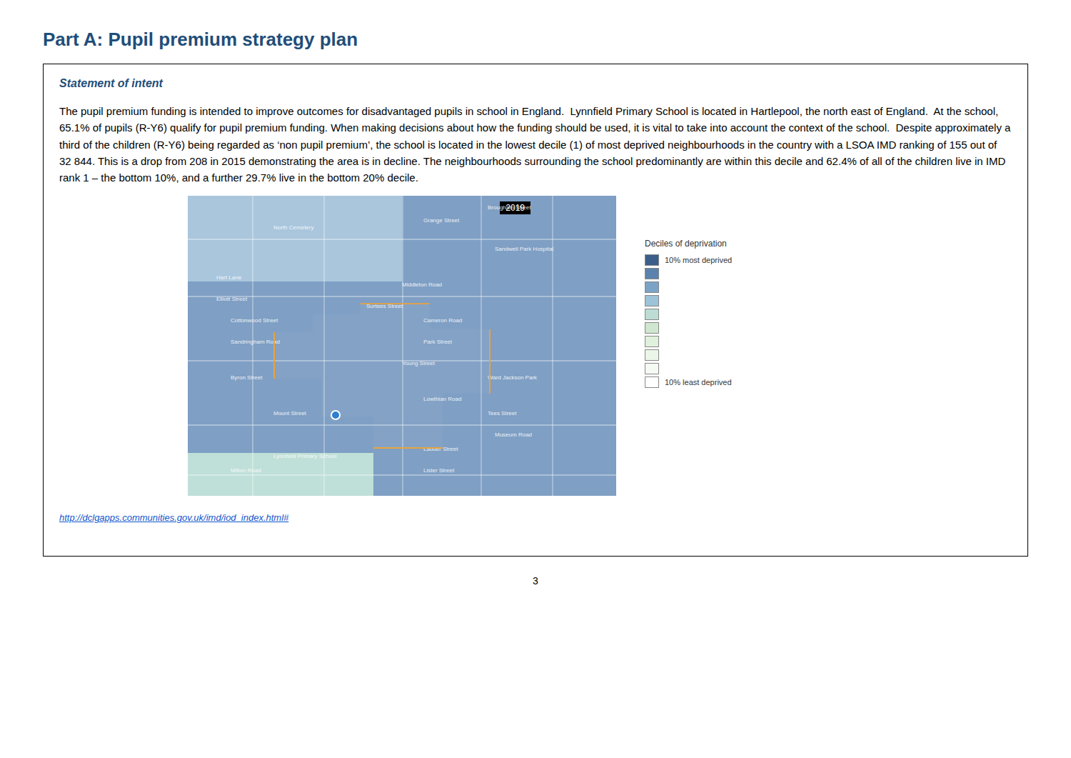Part A: Pupil premium strategy plan
Statement of intent
The pupil premium funding is intended to improve outcomes for disadvantaged pupils in school in England. Lynnfield Primary School is located in Hartlepool, the north east of England. At the school, 65.1% of pupils (R-Y6) qualify for pupil premium funding. When making decisions about how the funding should be used, it is vital to take into account the context of the school. Despite approximately a third of the children (R-Y6) being regarded as ‘non pupil premium’, the school is located in the lowest decile (1) of most deprived neighbourhoods in the country with a LSOA IMD ranking of 155 out of 32 844. This is a drop from 208 in 2015 demonstrating the area is in decline. The neighbourhoods surrounding the school predominantly are within this decile and 62.4% of all of the children live in IMD rank 1 – the bottom 10%, and a further 29.7% live in the bottom 20% decile.
2019
North Cemetery
Grange Street
Brougham Street
Sandwell Park Hospital
Middleton Road
Surtees Street
Cameron Road
Park Street
Young Street
Ward Jackson Park
Lowthian Road
Tees Street
Museum Road
Lauder Street
Lister Street
Mount Street
Byron Street
Sandringham Road
Cottonwood Street
Elliott Street
Hart Lane
Milton Road
Lynnfield Primary School
Deciles of deprivation
10% most deprived
10% least deprived
http://dclgapps.communities.gov.uk/imd/iod_index.html#
3